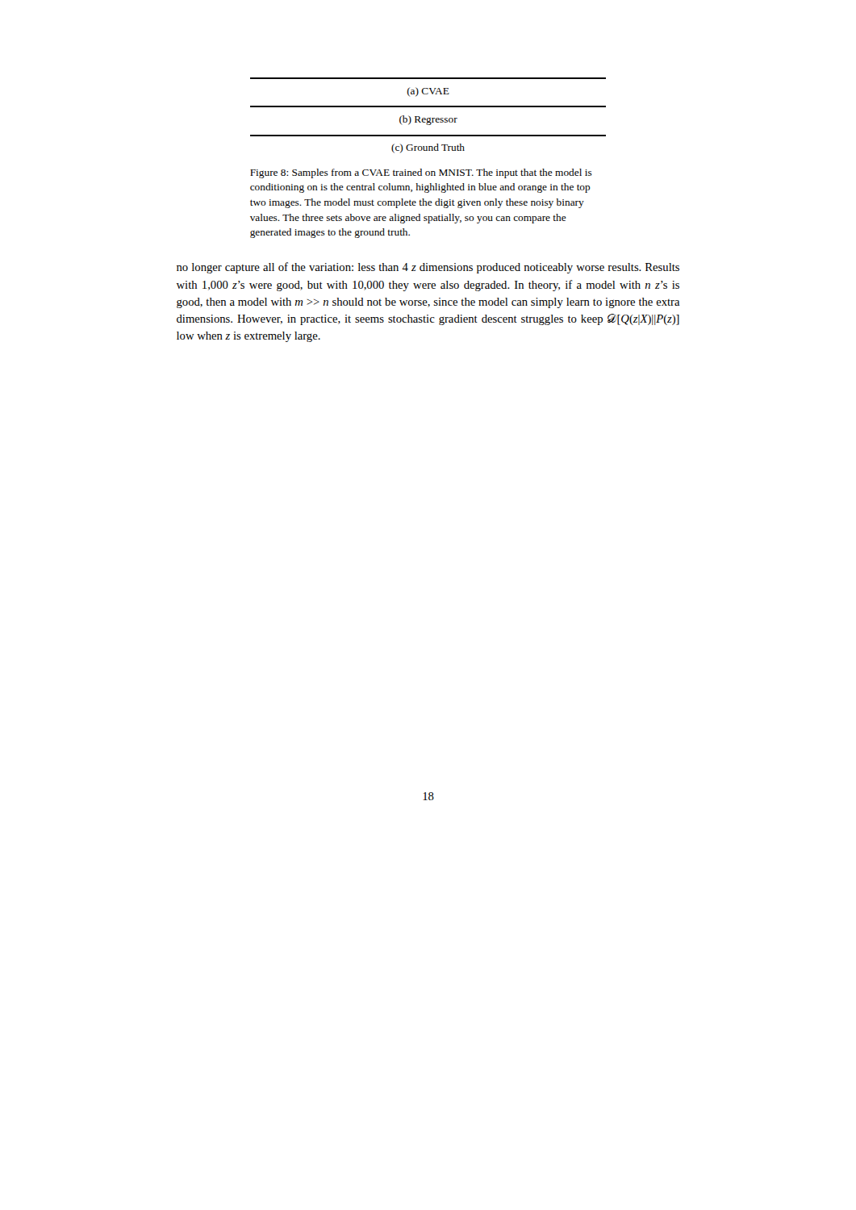(a) CVAE
(b) Regressor
(c) Ground Truth
Figure 8: Samples from a CVAE trained on MNIST. The input that the model is conditioning on is the central column, highlighted in blue and orange in the top two images. The model must complete the digit given only these noisy binary values. The three sets above are aligned spatially, so you can compare the generated images to the ground truth.
no longer capture all of the variation: less than 4 z dimensions produced noticeably worse results. Results with 1,000 z’s were good, but with 10,000 they were also degraded. In theory, if a model with n z’s is good, then a model with m >> n should not be worse, since the model can simply learn to ignore the extra dimensions. However, in practice, it seems stochastic gradient descent struggles to keep 𝒟[Q(z|X)||P(z)] low when z is extremely large.
18